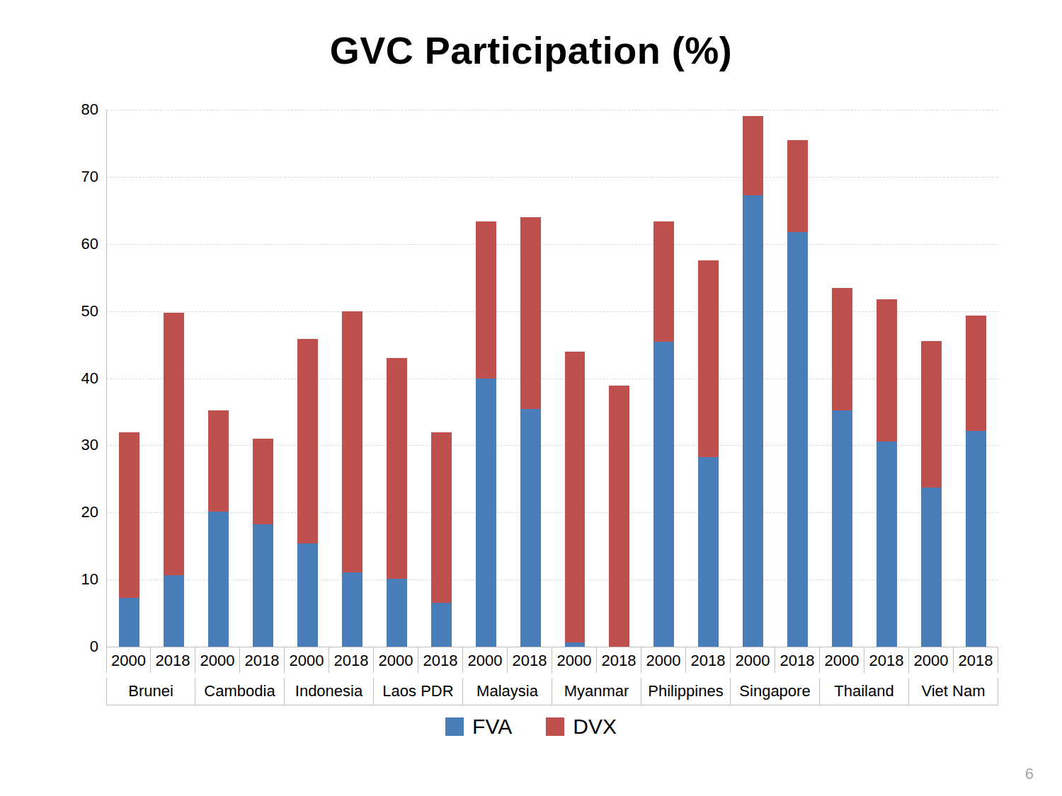GVC Participation (%)
80
70
60
50
40
30
20
10
0
2000
2018
2000
2018
2000
2018
2000
2018
2000
2018
2000
2018
2000
2018
2000
2018
2000
2018
2000
2018
Brunei
Cambodia
Indonesia
Laos PDR
Malaysia
Myanmar
Philippines
Singapore
Thailand
Viet Nam
FVA
DVX
6